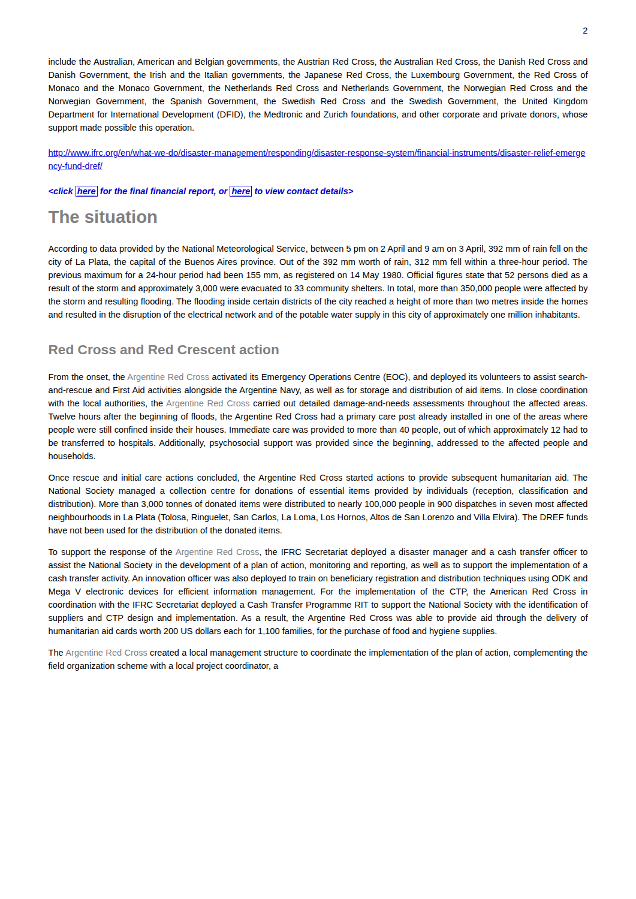2
include the Australian, American and Belgian governments, the Austrian Red Cross, the Australian Red Cross, the Danish Red Cross and Danish Government, the Irish and the Italian governments, the Japanese Red Cross, the Luxembourg Government, the Red Cross of Monaco and the Monaco Government, the Netherlands Red Cross and Netherlands Government, the Norwegian Red Cross and the Norwegian Government, the Spanish Government, the Swedish Red Cross and the Swedish Government, the United Kingdom Department for International Development (DFID), the Medtronic and Zurich foundations, and other corporate and private donors, whose support made possible this operation.
http://www.ifrc.org/en/what-we-do/disaster-management/responding/disaster-response-system/financial-instruments/disaster-relief-emergency-fund-dref/
<click here for the final financial report, or here to view contact details>
The situation
According to data provided by the National Meteorological Service, between 5 pm on 2 April and 9 am on 3 April, 392 mm of rain fell on the city of La Plata, the capital of the Buenos Aires province. Out of the 392 mm worth of rain, 312 mm fell within a three-hour period. The previous maximum for a 24-hour period had been 155 mm, as registered on 14 May 1980. Official figures state that 52 persons died as a result of the storm and approximately 3,000 were evacuated to 33 community shelters. In total, more than 350,000 people were affected by the storm and resulting flooding. The flooding inside certain districts of the city reached a height of more than two metres inside the homes and resulted in the disruption of the electrical network and of the potable water supply in this city of approximately one million inhabitants.
Red Cross and Red Crescent action
From the onset, the Argentine Red Cross activated its Emergency Operations Centre (EOC), and deployed its volunteers to assist search-and-rescue and First Aid activities alongside the Argentine Navy, as well as for storage and distribution of aid items. In close coordination with the local authorities, the Argentine Red Cross carried out detailed damage-and-needs assessments throughout the affected areas. Twelve hours after the beginning of floods, the Argentine Red Cross had a primary care post already installed in one of the areas where people were still confined inside their houses. Immediate care was provided to more than 40 people, out of which approximately 12 had to be transferred to hospitals. Additionally, psychosocial support was provided since the beginning, addressed to the affected people and households.
Once rescue and initial care actions concluded, the Argentine Red Cross started actions to provide subsequent humanitarian aid. The National Society managed a collection centre for donations of essential items provided by individuals (reception, classification and distribution). More than 3,000 tonnes of donated items were distributed to nearly 100,000 people in 900 dispatches in seven most affected neighbourhoods in La Plata (Tolosa, Ringuelet, San Carlos, La Loma, Los Hornos, Altos de San Lorenzo and Villa Elvira). The DREF funds have not been used for the distribution of the donated items.
To support the response of the Argentine Red Cross, the IFRC Secretariat deployed a disaster manager and a cash transfer officer to assist the National Society in the development of a plan of action, monitoring and reporting, as well as to support the implementation of a cash transfer activity. An innovation officer was also deployed to train on beneficiary registration and distribution techniques using ODK and Mega V electronic devices for efficient information management. For the implementation of the CTP, the American Red Cross in coordination with the IFRC Secretariat deployed a Cash Transfer Programme RIT to support the National Society with the identification of suppliers and CTP design and implementation. As a result, the Argentine Red Cross was able to provide aid through the delivery of humanitarian aid cards worth 200 US dollars each for 1,100 families, for the purchase of food and hygiene supplies.
The Argentine Red Cross created a local management structure to coordinate the implementation of the plan of action, complementing the field organization scheme with a local project coordinator, a